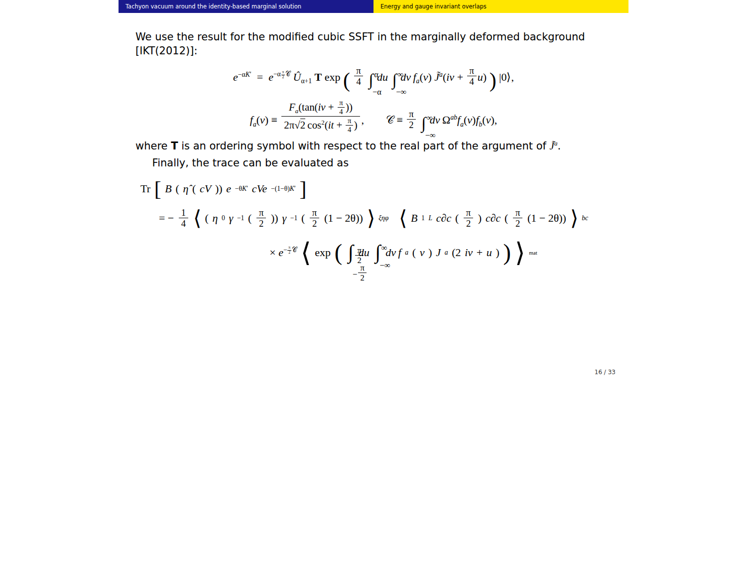Tachyon vacuum around the identity-based marginal solution
Energy and gauge invariant overlaps
We use the result for the modified cubic SSFT in the marginally deformed background [IKT(2012)]:
e−αK′ = e−απ 2 𝒞 Ûα+1 T exp ( π 4 ∫α−α du ∫∞−∞ dv fa(v) J̃a(iv + π 4 u) ) |0⟩, fa(v) ≡ Fa(tan(iv + π 4)) 2π√2 cos2(it + π 4) , 𝒞 ≡ π 2 ∫∞−∞ dv Ωabfa(v)fb(v),
where T is an ordering symbol with respect to the real part of the argument of J̃a.
Finally, the trace can be evaluated as
Tr [ B(η̂(cV))e−θK′cVe−(1−θ)K′ ]
= − 14 ⟨ (η0γ−1(π 2))γ−1(π 2(1 − 2θ)) ⟩ξηφ ⟨ B1Lc∂c(π 2)c∂c(π 2(1 − 2θ)) ⟩bc
× e−π 2 𝒞 ⟨ exp ( ∫π 2−π 2 du ∫∞−∞ dv fa(v)Ja(2iv + u) ) ⟩mat
16 / 33